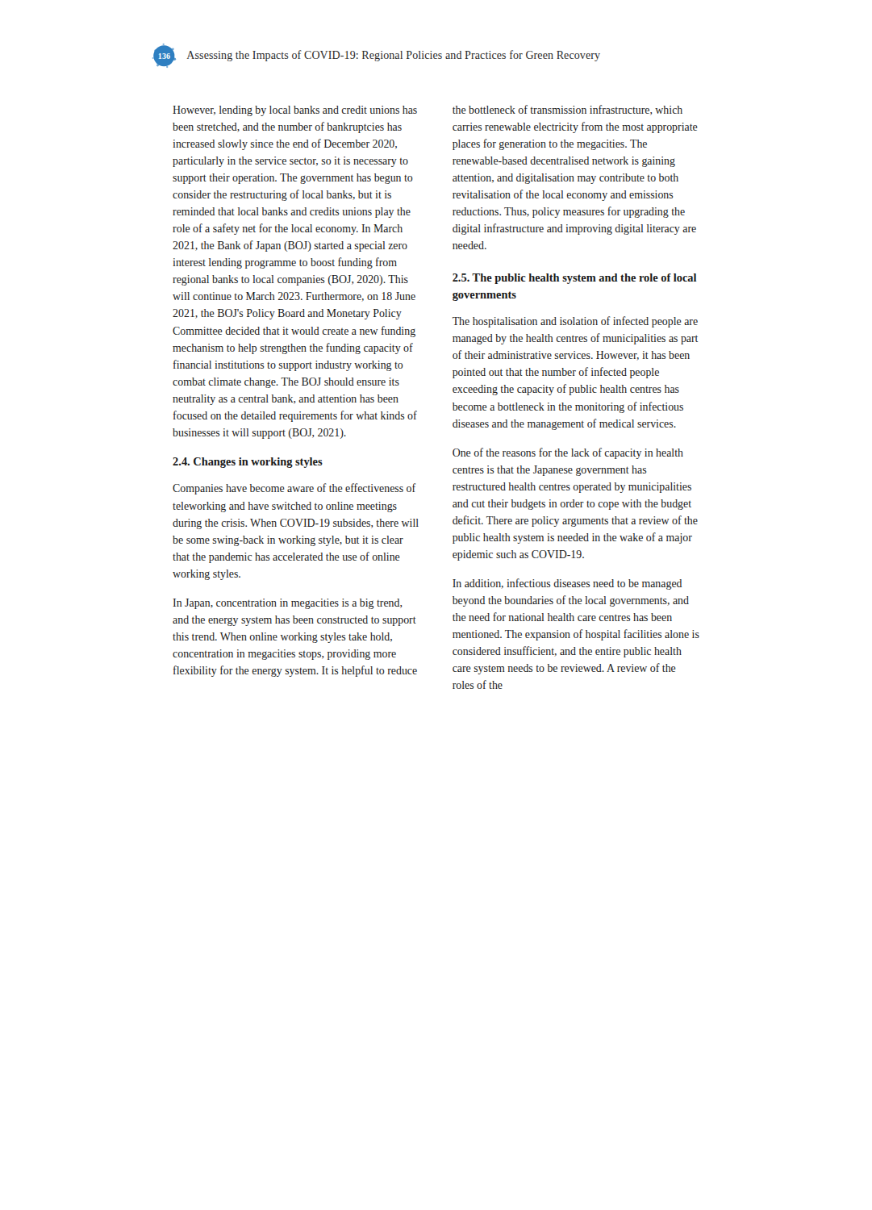136
Assessing the Impacts of COVID-19: Regional Policies and Practices for Green Recovery
However, lending by local banks and credit unions has been stretched, and the number of bankruptcies has increased slowly since the end of December 2020, particularly in the service sector, so it is necessary to support their operation. The government has begun to consider the restructuring of local banks, but it is reminded that local banks and credits unions play the role of a safety net for the local economy. In March 2021, the Bank of Japan (BOJ) started a special zero interest lending programme to boost funding from regional banks to local companies (BOJ, 2020). This will continue to March 2023. Furthermore, on 18 June 2021, the BOJ's Policy Board and Monetary Policy Committee decided that it would create a new funding mechanism to help strengthen the funding capacity of financial institutions to support industry working to combat climate change. The BOJ should ensure its neutrality as a central bank, and attention has been focused on the detailed requirements for what kinds of businesses it will support (BOJ, 2021).
2.4. Changes in working styles
Companies have become aware of the effectiveness of teleworking and have switched to online meetings during the crisis. When COVID-19 subsides, there will be some swing-back in working style, but it is clear that the pandemic has accelerated the use of online working styles.
In Japan, concentration in megacities is a big trend, and the energy system has been constructed to support this trend. When online working styles take hold, concentration in megacities stops, providing more flexibility for the energy system. It is helpful to reduce the bottleneck of transmission infrastructure, which carries renewable electricity from the most appropriate places for generation to the megacities. The renewable-based decentralised network is gaining attention, and digitalisation may contribute to both revitalisation of the local economy and emissions reductions. Thus, policy measures for upgrading the digital infrastructure and improving digital literacy are needed.
2.5. The public health system and the role of local governments
The hospitalisation and isolation of infected people are managed by the health centres of municipalities as part of their administrative services. However, it has been pointed out that the number of infected people exceeding the capacity of public health centres has become a bottleneck in the monitoring of infectious diseases and the management of medical services.
One of the reasons for the lack of capacity in health centres is that the Japanese government has restructured health centres operated by municipalities and cut their budgets in order to cope with the budget deficit. There are policy arguments that a review of the public health system is needed in the wake of a major epidemic such as COVID-19.
In addition, infectious diseases need to be managed beyond the boundaries of the local governments, and the need for national health care centres has been mentioned. The expansion of hospital facilities alone is considered insufficient, and the entire public health care system needs to be reviewed. A review of the roles of the